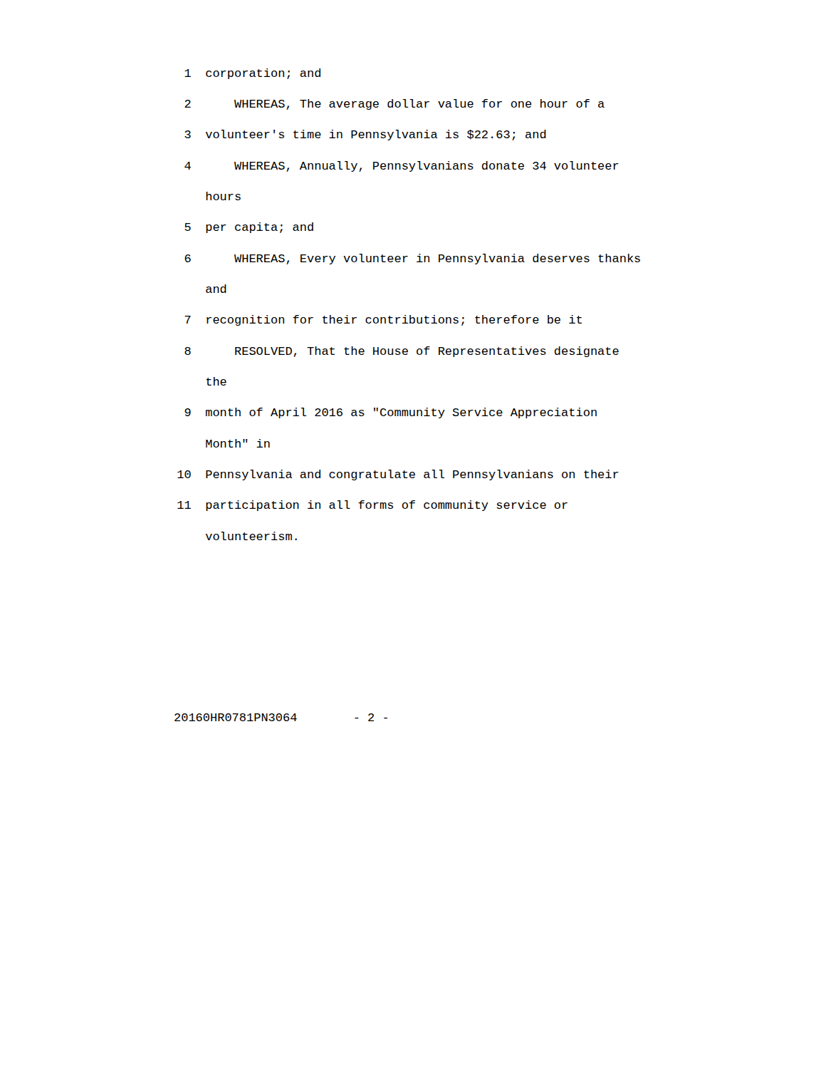1 corporation; and
2 WHEREAS, The average dollar value for one hour of a
3 volunteer's time in Pennsylvania is $22.63; and
4 WHEREAS, Annually, Pennsylvanians donate 34 volunteer hours
5 per capita; and
6 WHEREAS, Every volunteer in Pennsylvania deserves thanks and
7 recognition for their contributions; therefore be it
8 RESOLVED, That the House of Representatives designate the
9 month of April 2016 as "Community Service Appreciation Month" in
10 Pennsylvania and congratulate all Pennsylvanians on their
11 participation in all forms of community service or volunteerism.
20160HR0781PN3064- 2 -